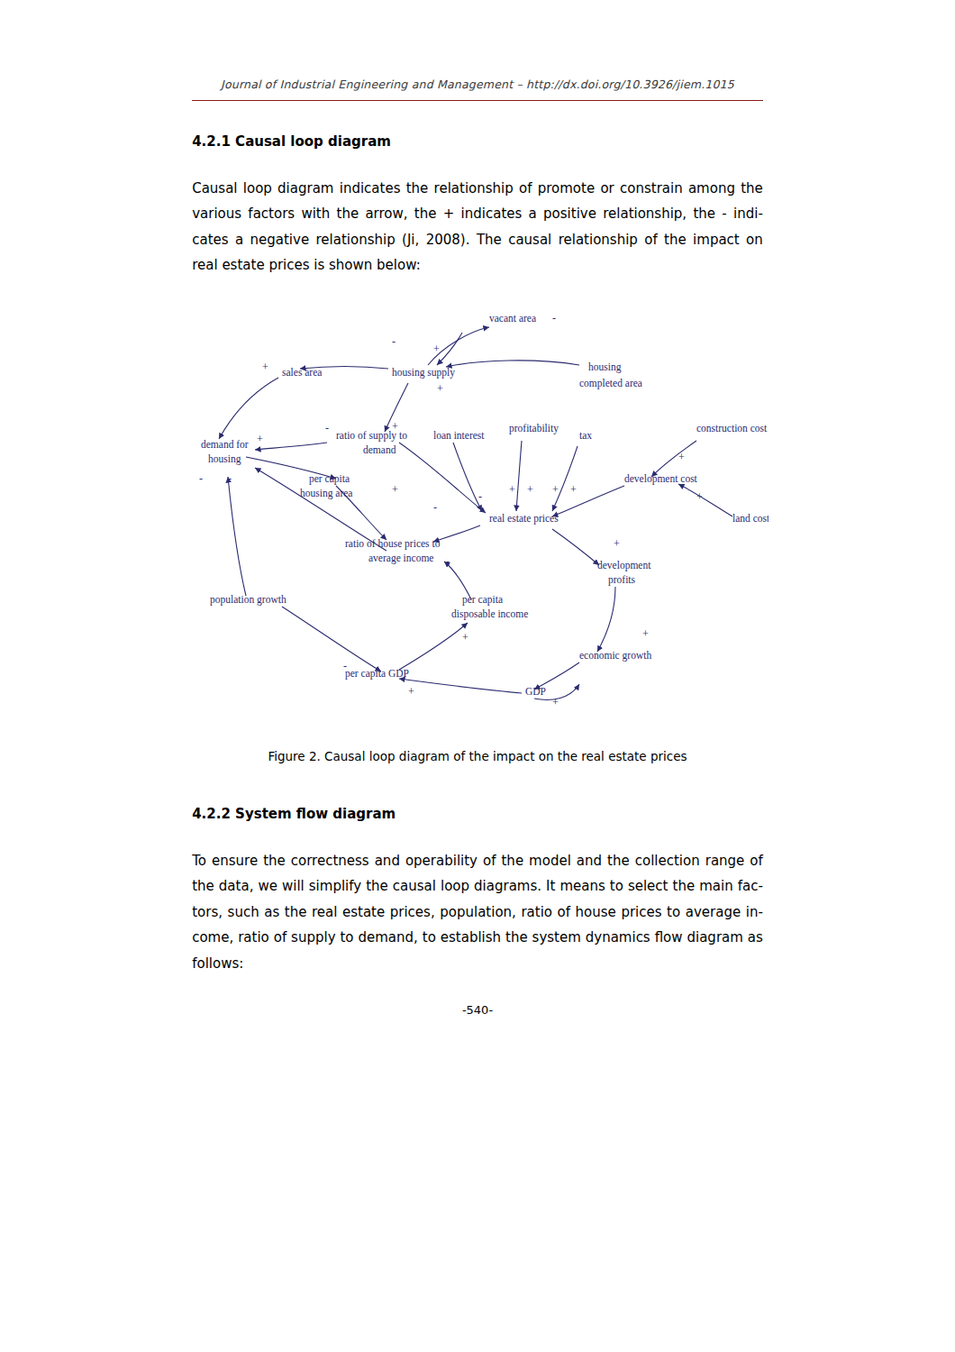Journal of Industrial Engineering and Management – http://dx.doi.org/10.3926/jiem.1015
4.2.1 Causal loop diagram
Causal loop diagram indicates the relationship of promote or constrain among the various factors with the arrow, the + indicates a positive relationship, the - indicates a negative relationship (Ji, 2008). The causal relationship of the impact on real estate prices is shown below:
vacant area - housing supply housing completed area sales area + + - + construction cost ratio of supply to demand - + loan interest profitability tax demand for housing + - - development cost + + per capita housing area land cost real estate prices - + + + + + ratio of house prices to average income - - development profits + population growth per capita disposable income + economic growth + per capita GDP - + GDP +
Figure 2. Causal loop diagram of the impact on the real estate prices
4.2.2 System flow diagram
To ensure the correctness and operability of the model and the collection range of the data, we will simplify the causal loop diagrams. It means to select the main factors, such as the real estate prices, population, ratio of house prices to average income, ratio of supply to demand, to establish the system dynamics flow diagram as follows:
-540-